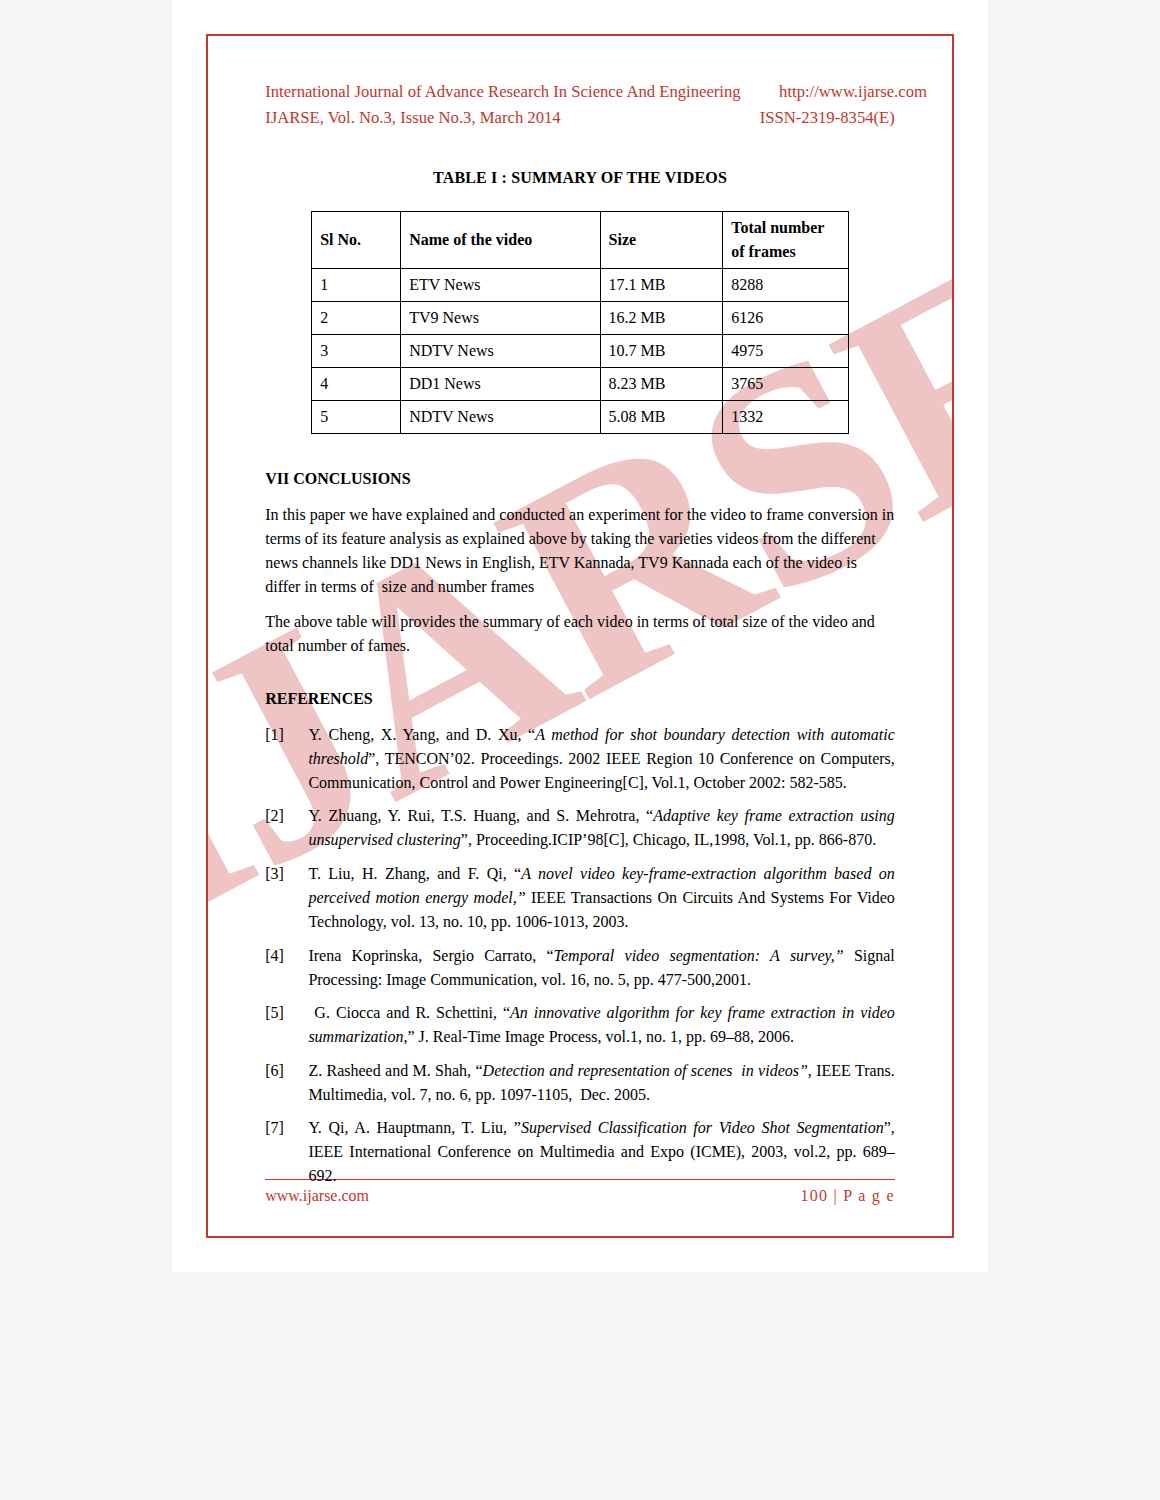IJARSE
International Journal of Advance Research In Science And Engineering http://www.ijarse.com
IJARSE, Vol. No.3, Issue No.3, March 2014 ISSN-2319-8354(E)
TABLE I : SUMMARY OF THE VIDEOS
| Sl No. | Name of the video | Size | Total number of frames |
| --- | --- | --- | --- |
| 1 | ETV News | 17.1 MB | 8288 |
| 2 | TV9 News | 16.2 MB | 6126 |
| 3 | NDTV News | 10.7 MB | 4975 |
| 4 | DD1 News | 8.23 MB | 3765 |
| 5 | NDTV News | 5.08 MB | 1332 |
VII CONCLUSIONS
In this paper we have explained and conducted an experiment for the video to frame conversion in terms of its feature analysis as explained above by taking the varieties videos from the different news channels like DD1 News in English, ETV Kannada, TV9 Kannada each of the video is differ in terms of size and number frames
The above table will provides the summary of each video in terms of total size of the video and total number of fames.
REFERENCES
Y. Cheng, X. Yang, and D. Xu, “A method for shot boundary detection with automatic threshold”, TENCON’02. Proceedings. 2002 IEEE Region 10 Conference on Computers, Communication, Control and Power Engineering[C], Vol.1, October 2002: 582-585.
Y. Zhuang, Y. Rui, T.S. Huang, and S. Mehrotra, “Adaptive key frame extraction using unsupervised clustering”, Proceeding.ICIP’98[C], Chicago, IL,1998, Vol.1, pp. 866-870.
T. Liu, H. Zhang, and F. Qi, “A novel video key-frame-extraction algorithm based on perceived motion energy model,” IEEE Transactions On Circuits And Systems For Video Technology, vol. 13, no. 10, pp. 1006-1013, 2003.
Irena Koprinska, Sergio Carrato, “Temporal video segmentation: A survey,” Signal Processing: Image Communication, vol. 16, no. 5, pp. 477-500,2001.
G. Ciocca and R. Schettini, “An innovative algorithm for key frame extraction in video summarization,” J. Real-Time Image Process, vol.1, no. 1, pp. 69–88, 2006.
Z. Rasheed and M. Shah, “Detection and representation of scenes in videos”, IEEE Trans. Multimedia, vol. 7, no. 6, pp. 1097-1105, Dec. 2005.
Y. Qi, A. Hauptmann, T. Liu, ”Supervised Classification for Video Shot Segmentation”, IEEE International Conference on Multimedia and Expo (ICME), 2003, vol.2, pp. 689–692.
www.ijarse.com 100 | P a g e